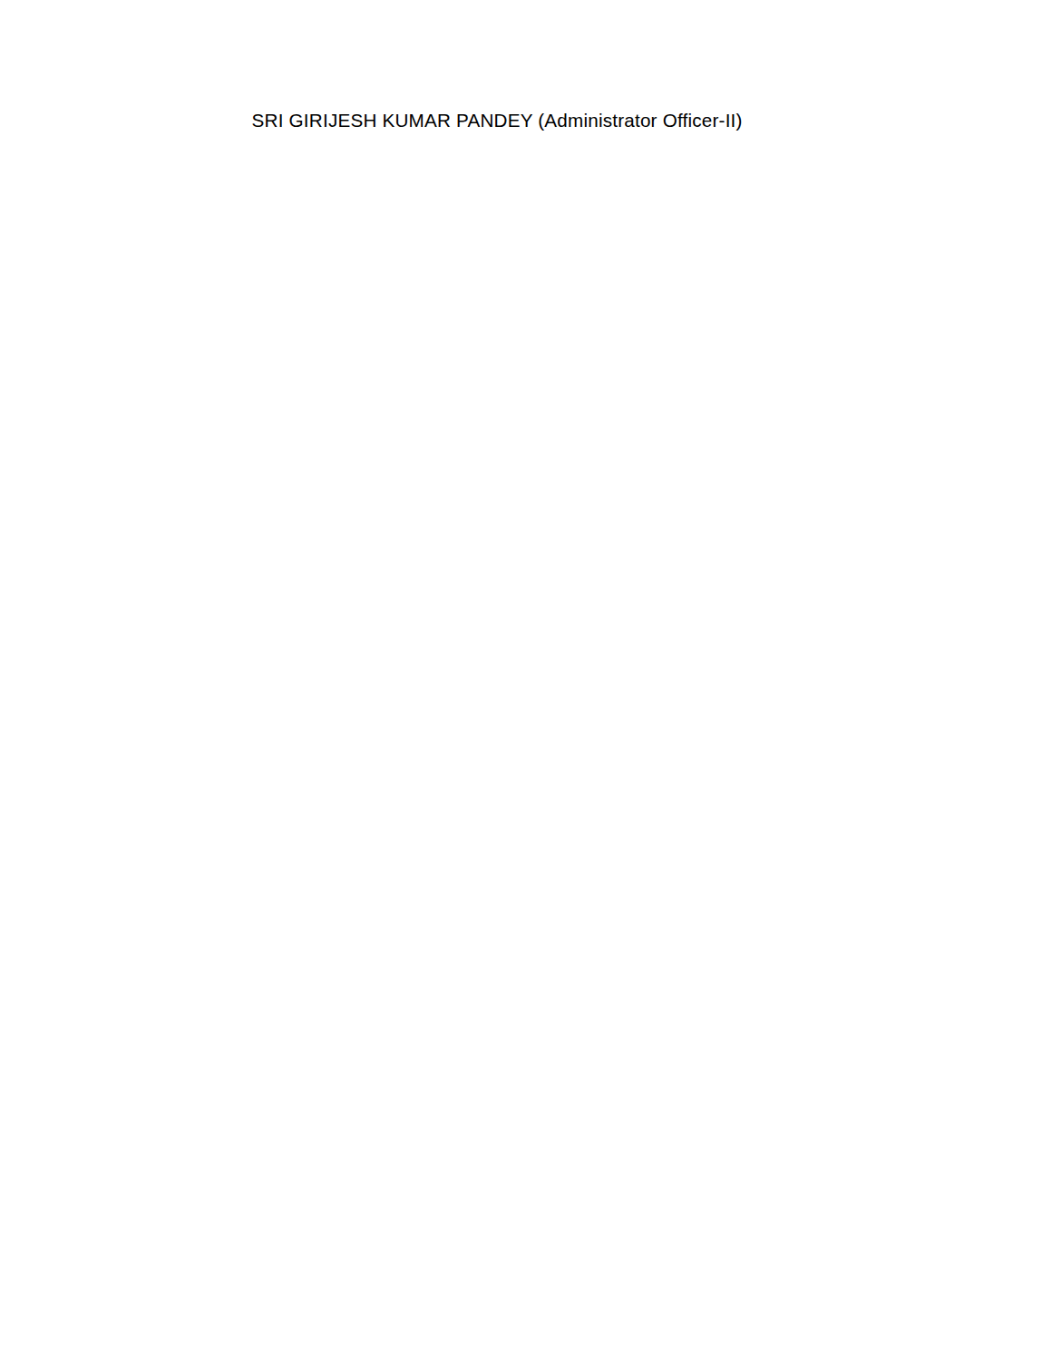SRI GIRIJESH KUMAR PANDEY (Administrator Officer-II)